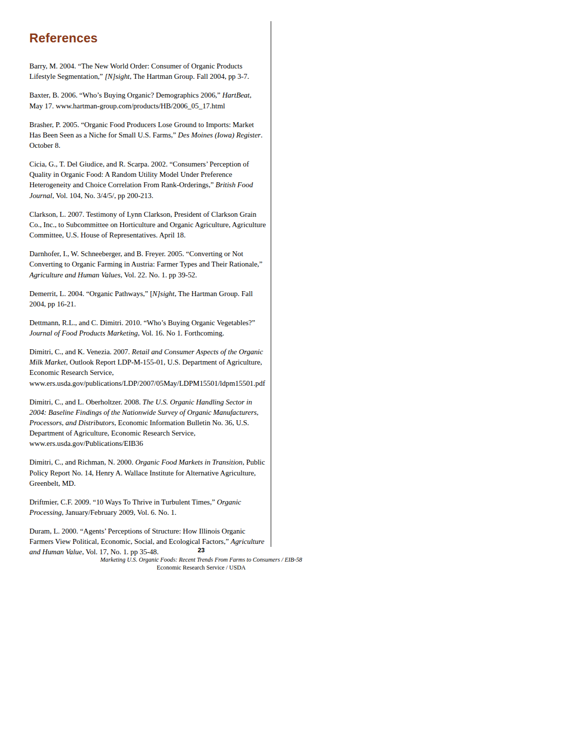References
Barry, M. 2004. “The New World Order: Consumer of Organic Products Lifestyle Segmentation,” [N]sight, The Hartman Group. Fall 2004, pp 3-7.
Baxter, B. 2006. “Who’s Buying Organic? Demographics 2006,” HartBeat, May 17. www.hartman-group.com/products/HB/2006_05_17.html
Brasher, P. 2005. “Organic Food Producers Lose Ground to Imports: Market Has Been Seen as a Niche for Small U.S. Farms,” Des Moines (Iowa) Register. October 8.
Cicia, G., T. Del Giudice, and R. Scarpa. 2002. “Consumers’ Perception of Quality in Organic Food: A Random Utility Model Under Preference Heterogeneity and Choice Correlation From Rank-Orderings,” British Food Journal, Vol. 104, No. 3/4/5/, pp 200-213.
Clarkson, L. 2007. Testimony of Lynn Clarkson, President of Clarkson Grain Co., Inc., to Subcommittee on Horticulture and Organic Agriculture, Agriculture Committee, U.S. House of Representatives. April 18.
Darnhofer, I., W. Schneeberger, and B. Freyer. 2005. “Converting or Not Converting to Organic Farming in Austria: Farmer Types and Their Rationale,” Agriculture and Human Values, Vol. 22. No. 1. pp 39-52.
Demerrit, L. 2004. “Organic Pathways,” [N]sight, The Hartman Group. Fall 2004, pp 16-21.
Dettmann, R.L., and C. Dimitri. 2010. “Who’s Buying Organic Vegetables?” Journal of Food Products Marketing, Vol. 16. No 1. Forthcoming.
Dimitri, C., and K. Venezia. 2007. Retail and Consumer Aspects of the Organic Milk Market, Outlook Report LDP-M-155-01, U.S. Department of Agriculture, Economic Research Service, www.ers.usda.gov/publications/LDP/2007/05May/LDPM15501/ldpm15501.pdf
Dimitri, C., and L. Oberholtzer. 2008. The U.S. Organic Handling Sector in 2004: Baseline Findings of the Nationwide Survey of Organic Manufacturers, Processors, and Distributors, Economic Information Bulletin No. 36, U.S. Department of Agriculture, Economic Research Service, www.ers.usda.gov/Publications/EIB36
Dimitri, C., and Richman, N. 2000. Organic Food Markets in Transition, Public Policy Report No. 14, Henry A. Wallace Institute for Alternative Agriculture, Greenbelt, MD.
Driftmier, C.F. 2009. “10 Ways To Thrive in Turbulent Times,” Organic Processing, January/February 2009, Vol. 6. No. 1.
Duram, L. 2000. “Agents’ Perceptions of Structure: How Illinois Organic Farmers View Political, Economic, Social, and Ecological Factors,” Agriculture and Human Value, Vol. 17, No. 1. pp 35-48.
23
Marketing U.S. Organic Foods: Recent Trends From Farms to Consumers / EIB-58
Economic Research Service / USDA